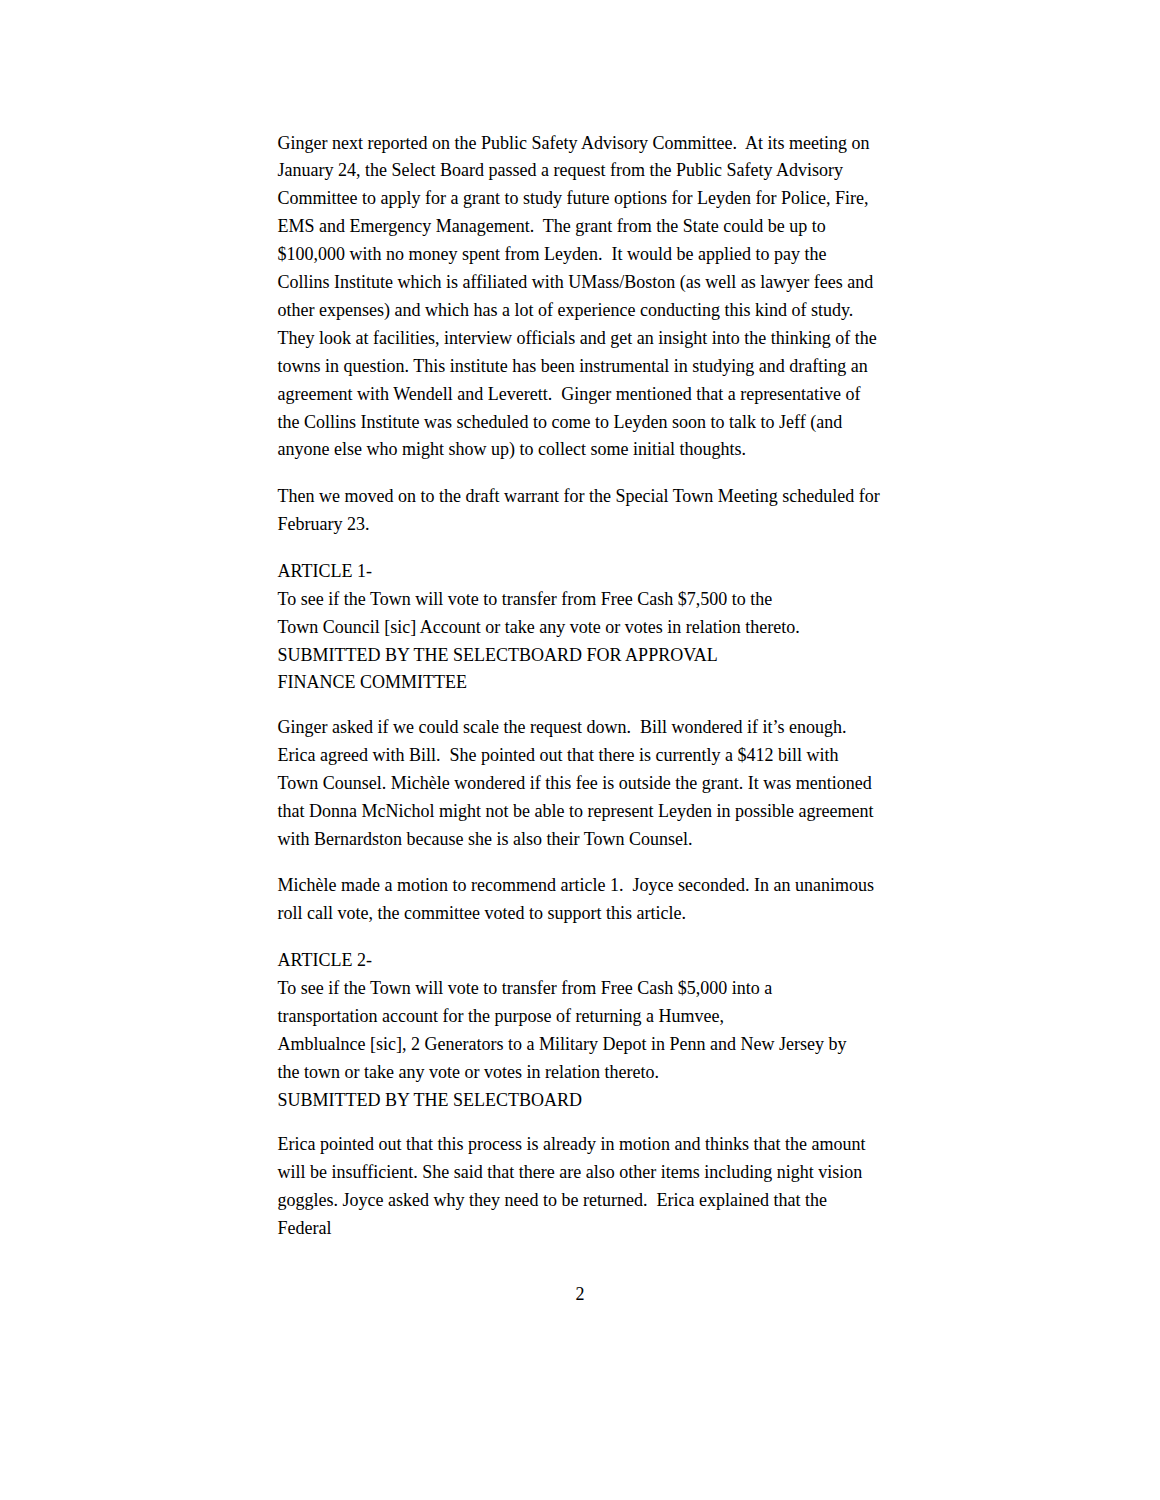Ginger next reported on the Public Safety Advisory Committee. At its meeting on January 24, the Select Board passed a request from the Public Safety Advisory Committee to apply for a grant to study future options for Leyden for Police, Fire, EMS and Emergency Management. The grant from the State could be up to $100,000 with no money spent from Leyden. It would be applied to pay the Collins Institute which is affiliated with UMass/Boston (as well as lawyer fees and other expenses) and which has a lot of experience conducting this kind of study. They look at facilities, interview officials and get an insight into the thinking of the towns in question. This institute has been instrumental in studying and drafting an agreement with Wendell and Leverett. Ginger mentioned that a representative of the Collins Institute was scheduled to come to Leyden soon to talk to Jeff (and anyone else who might show up) to collect some initial thoughts.
Then we moved on to the draft warrant for the Special Town Meeting scheduled for February 23.
ARTICLE 1-
To see if the Town will vote to transfer from Free Cash $7,500 to the
Town Council [sic] Account or take any vote or votes in relation thereto.
SUBMITTED BY THE SELECTBOARD FOR APPROVAL
FINANCE COMMITTEE
Ginger asked if we could scale the request down. Bill wondered if it’s enough. Erica agreed with Bill. She pointed out that there is currently a $412 bill with Town Counsel. Michèle wondered if this fee is outside the grant. It was mentioned that Donna McNichol might not be able to represent Leyden in possible agreement with Bernardston because she is also their Town Counsel.
Michèle made a motion to recommend article 1. Joyce seconded. In an unanimous roll call vote, the committee voted to support this article.
ARTICLE 2-
To see if the Town will vote to transfer from Free Cash $5,000 into a
transportation account for the purpose of returning a Humvee,
Amblualnce [sic], 2 Generators to a Military Depot in Penn and New Jersey by
the town or take any vote or votes in relation thereto.
SUBMITTED BY THE SELECTBOARD
Erica pointed out that this process is already in motion and thinks that the amount will be insufficient. She said that there are also other items including night vision goggles. Joyce asked why they need to be returned. Erica explained that the Federal
2